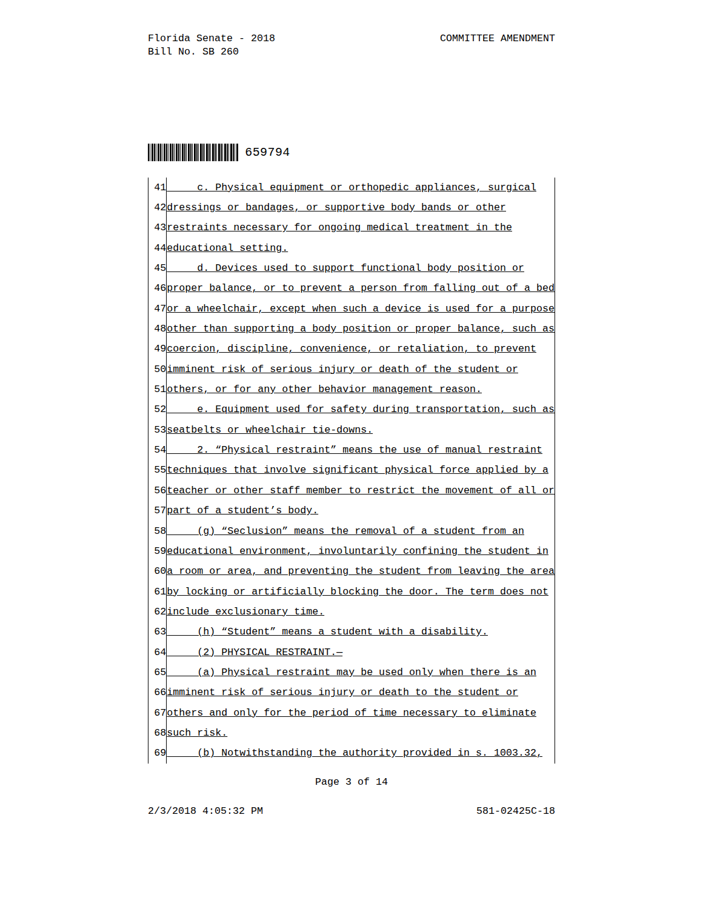Florida Senate - 2018
Bill No. SB 260
COMMITTEE AMENDMENT
659794
| 41 | c. Physical equipment or orthopedic appliances, surgical |
| 42 | dressings or bandages, or supportive body bands or other |
| 43 | restraints necessary for ongoing medical treatment in the |
| 44 | educational setting. |
| 45 | d. Devices used to support functional body position or |
| 46 | proper balance, or to prevent a person from falling out of a bed |
| 47 | or a wheelchair, except when such a device is used for a purpose |
| 48 | other than supporting a body position or proper balance, such as |
| 49 | coercion, discipline, convenience, or retaliation, to prevent |
| 50 | imminent risk of serious injury or death of the student or |
| 51 | others, or for any other behavior management reason. |
| 52 | e. Equipment used for safety during transportation, such as |
| 53 | seatbelts or wheelchair tie-downs. |
| 54 | 2. “Physical restraint” means the use of manual restraint |
| 55 | techniques that involve significant physical force applied by a |
| 56 | teacher or other staff member to restrict the movement of all or |
| 57 | part of a student’s body. |
| 58 | (g) “Seclusion” means the removal of a student from an |
| 59 | educational environment, involuntarily confining the student in |
| 60 | a room or area, and preventing the student from leaving the area |
| 61 | by locking or artificially blocking the door. The term does not |
| 62 | include exclusionary time. |
| 63 | (h) “Student” means a student with a disability. |
| 64 | (2) PHYSICAL RESTRAINT.— |
| 65 | (a) Physical restraint may be used only when there is an |
| 66 | imminent risk of serious injury or death to the student or |
| 67 | others and only for the period of time necessary to eliminate |
| 68 | such risk. |
| 69 | (b) Notwithstanding the authority provided in s. 1003.32, |
Page 3 of 14
2/3/2018 4:05:32 PM 581-02425C-18